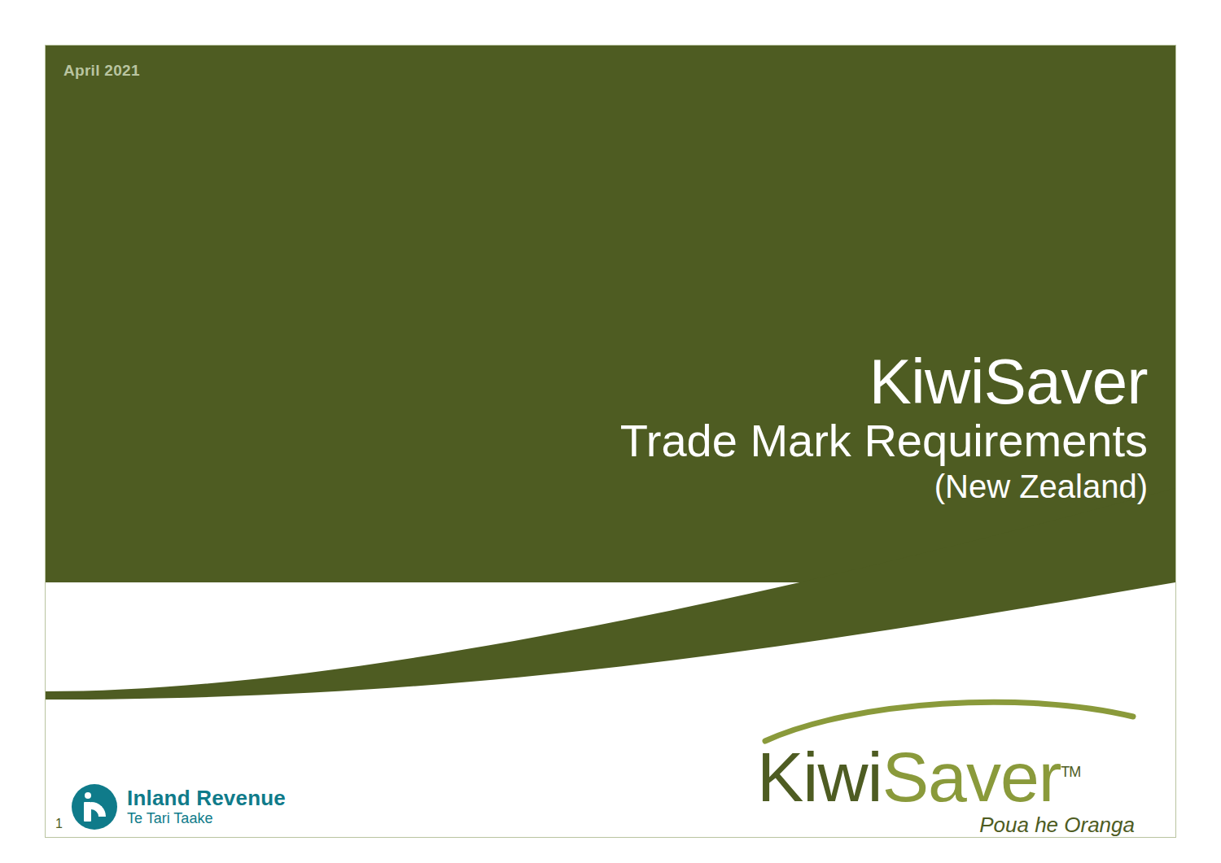April 2021
KiwiSaver
Trade Mark Requirements
(New Zealand)
1
Inland Revenue
Te Tari Taake
Kiwi Saver TM
Poua he Oranga